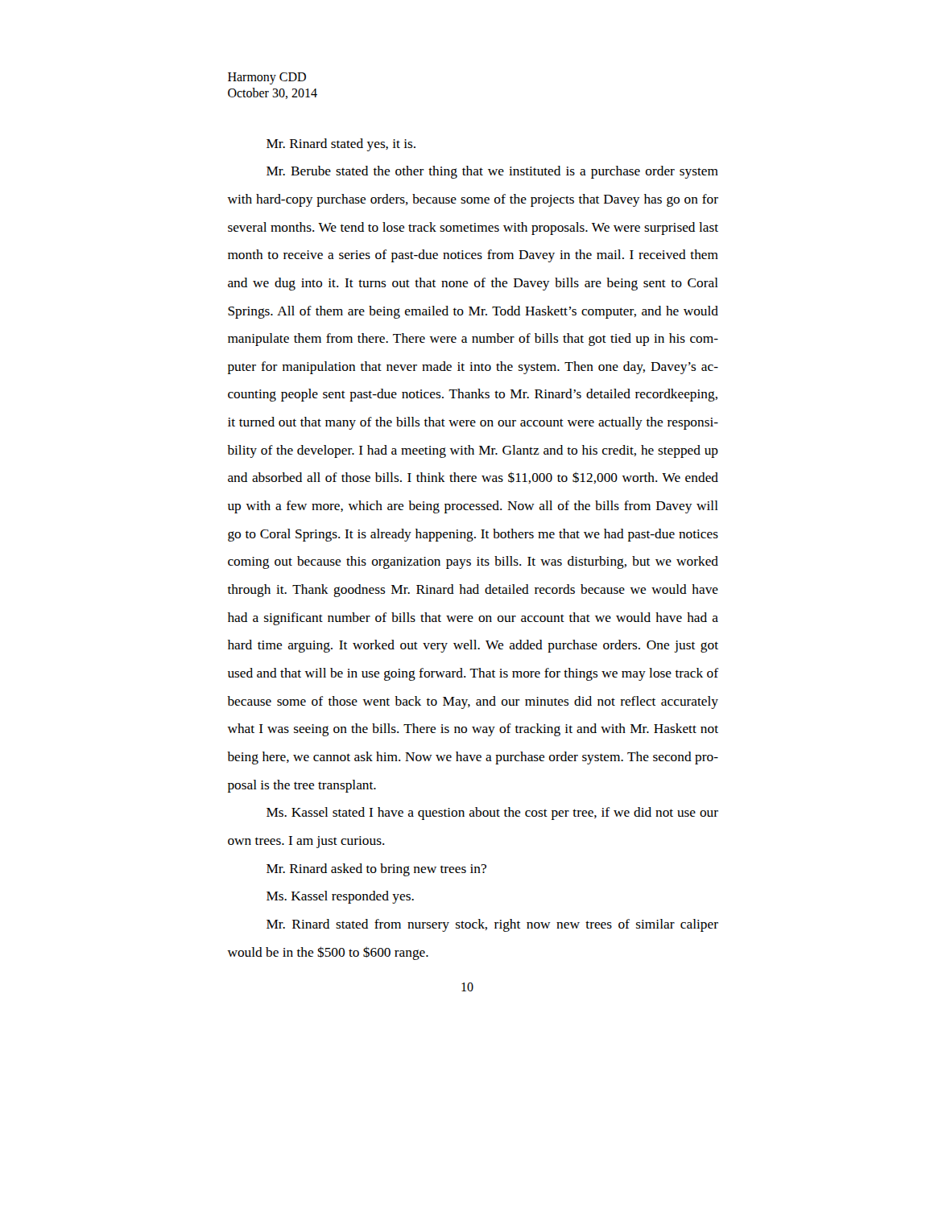Harmony CDD
October 30, 2014
Mr. Rinard stated yes, it is.
Mr. Berube stated the other thing that we instituted is a purchase order system with hard-copy purchase orders, because some of the projects that Davey has go on for several months. We tend to lose track sometimes with proposals. We were surprised last month to receive a series of past-due notices from Davey in the mail. I received them and we dug into it. It turns out that none of the Davey bills are being sent to Coral Springs. All of them are being emailed to Mr. Todd Haskett’s computer, and he would manipulate them from there. There were a number of bills that got tied up in his computer for manipulation that never made it into the system. Then one day, Davey’s accounting people sent past-due notices. Thanks to Mr. Rinard’s detailed recordkeeping, it turned out that many of the bills that were on our account were actually the responsibility of the developer. I had a meeting with Mr. Glantz and to his credit, he stepped up and absorbed all of those bills. I think there was $11,000 to $12,000 worth. We ended up with a few more, which are being processed. Now all of the bills from Davey will go to Coral Springs. It is already happening. It bothers me that we had past-due notices coming out because this organization pays its bills. It was disturbing, but we worked through it. Thank goodness Mr. Rinard had detailed records because we would have had a significant number of bills that were on our account that we would have had a hard time arguing. It worked out very well. We added purchase orders. One just got used and that will be in use going forward. That is more for things we may lose track of because some of those went back to May, and our minutes did not reflect accurately what I was seeing on the bills. There is no way of tracking it and with Mr. Haskett not being here, we cannot ask him. Now we have a purchase order system. The second proposal is the tree transplant.
Ms. Kassel stated I have a question about the cost per tree, if we did not use our own trees. I am just curious.
Mr. Rinard asked to bring new trees in?
Ms. Kassel responded yes.
Mr. Rinard stated from nursery stock, right now new trees of similar caliper would be in the $500 to $600 range.
10